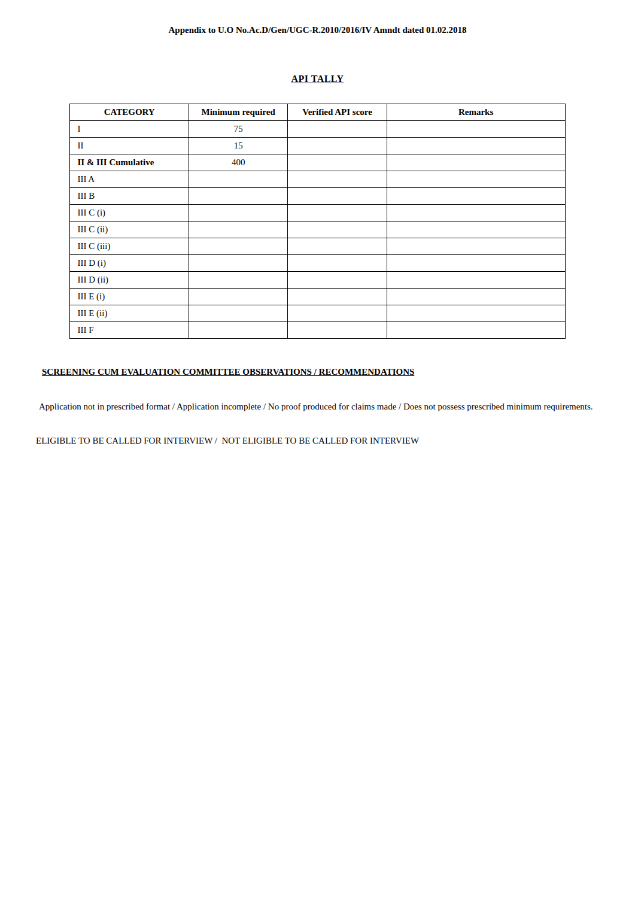Appendix to U.O No.Ac.D/Gen/UGC-R.2010/2016/IV Amndt dated 01.02.2018
API TALLY
| CATEGORY | Minimum required | Verified API score | Remarks |
| --- | --- | --- | --- |
| I | 75 | | |
| II | 15 | | |
| II & III Cumulative | 400 | | |
| III A | | | |
| III B | | | |
| III C (i) | | | |
| III C (ii) | | | |
| III C (iii) | | | |
| III D (i) | | | |
| III D (ii) | | | |
| III E (i) | | | |
| III E (ii) | | | |
| III F | | | |
SCREENING CUM EVALUATION COMMITTEE OBSERVATIONS / RECOMMENDATIONS
Application not in prescribed format / Application incomplete / No proof produced for claims made / Does not possess prescribed minimum requirements.
ELIGIBLE TO BE CALLED FOR INTERVIEW / NOT ELIGIBLE TO BE CALLED FOR INTERVIEW